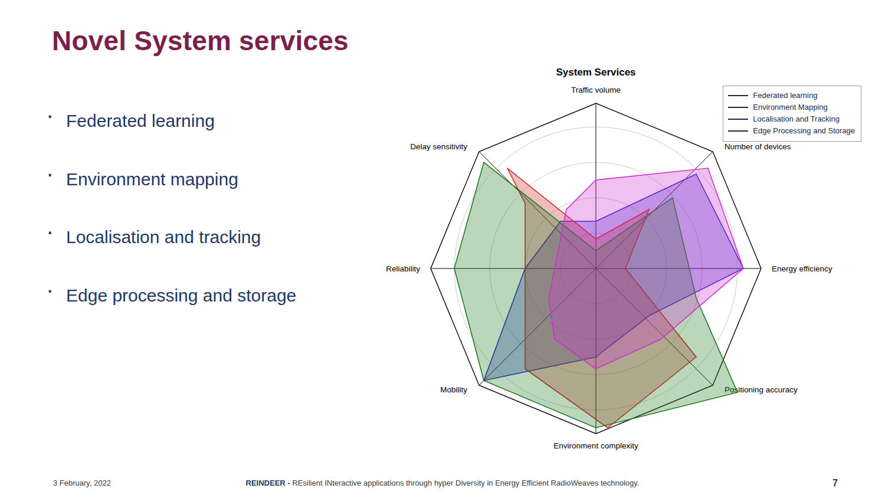Novel System services
Federated learning
Environment mapping
Localisation and tracking
Edge processing and storage
System Services
Traffic volume Number of devices Energy efficiency Positioning accuracy Environment complexity Mobility Reliability Delay sensitivity
Federated learning
Environment Mapping
Localisation and Tracking
Edge Processing and Storage
3 February, 2022
REINDEER - REsilient INteractive applications through hyper Diversity in Energy Efficient RadioWeaves technology.
7